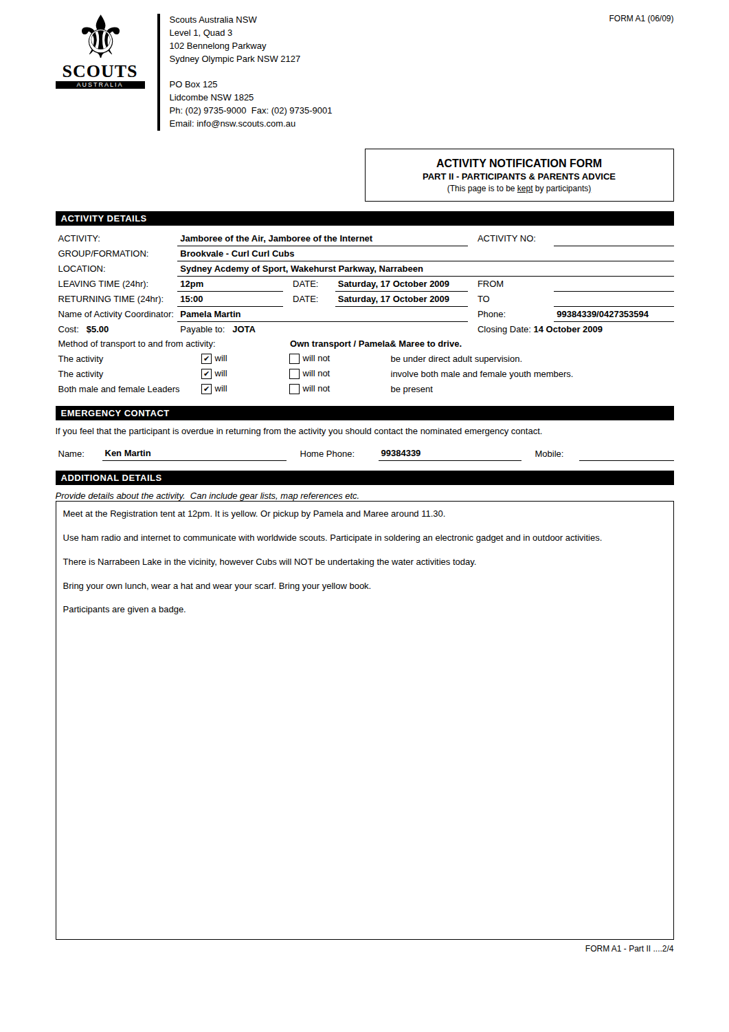FORM A1 (06/09)
⚜
SCOUTS
AUSTRALIA
Scouts Australia NSW
Level 1, Quad 3
102 Bennelong Parkway
Sydney Olympic Park NSW 2127
PO Box 125
Lidcombe NSW 1825
Ph: (02) 9735-9000 Fax: (02) 9735-9001
Email: info@nsw.scouts.com.au
ACTIVITY NOTIFICATION FORM
PART II - PARTICIPANTS & PARENTS ADVICE
(This page is to be kept by participants)
ACTIVITY DETAILS
| ACTIVITY: | Jamboree of the Air, Jamboree of the Internet | ACTIVITY NO: | |
| GROUP/FORMATION: | Brookvale - Curl Curl Cubs |
| LOCATION: | Sydney Acdemy of Sport, Wakehurst Parkway, Narrabeen |
| LEAVING TIME (24hr): | 12pm | DATE: | Saturday, 17 October 2009 | FROM | |
| RETURNING TIME (24hr): | 15:00 | DATE: | Saturday, 17 October 2009 | TO | |
| Name of Activity Coordinator: | Pamela Martin | Phone: | 99384339/0427353594 |
| Cost: $5.00 | Payable to: JOTA | | Closing Date: 14 October 2009 |
| Method of transport to and from activity: | Own transport / Pamela& Maree to drive. |
| The activity | ✔ will | will not | be under direct adult supervision. |
| The activity | ✔ will | will not | involve both male and female youth members. |
| Both male and female Leaders | ✔ will | will not | be present |
EMERGENCY CONTACT
If you feel that the participant is overdue in returning from the activity you should contact the nominated emergency contact.
| Name: | Ken Martin | Home Phone: | 99384339 | Mobile: | |
ADDITIONAL DETAILS
Provide details about the activity. Can include gear lists, map references etc.
Meet at the Registration tent at 12pm. It is yellow. Or pickup by Pamela and Maree around 11.30.
Use ham radio and internet to communicate with worldwide scouts. Participate in soldering an electronic gadget and in outdoor activities.
There is Narrabeen Lake in the vicinity, however Cubs will NOT be undertaking the water activities today.
Bring your own lunch, wear a hat and wear your scarf. Bring your yellow book.
Participants are given a badge.
FORM A1 - Part II ....2/4